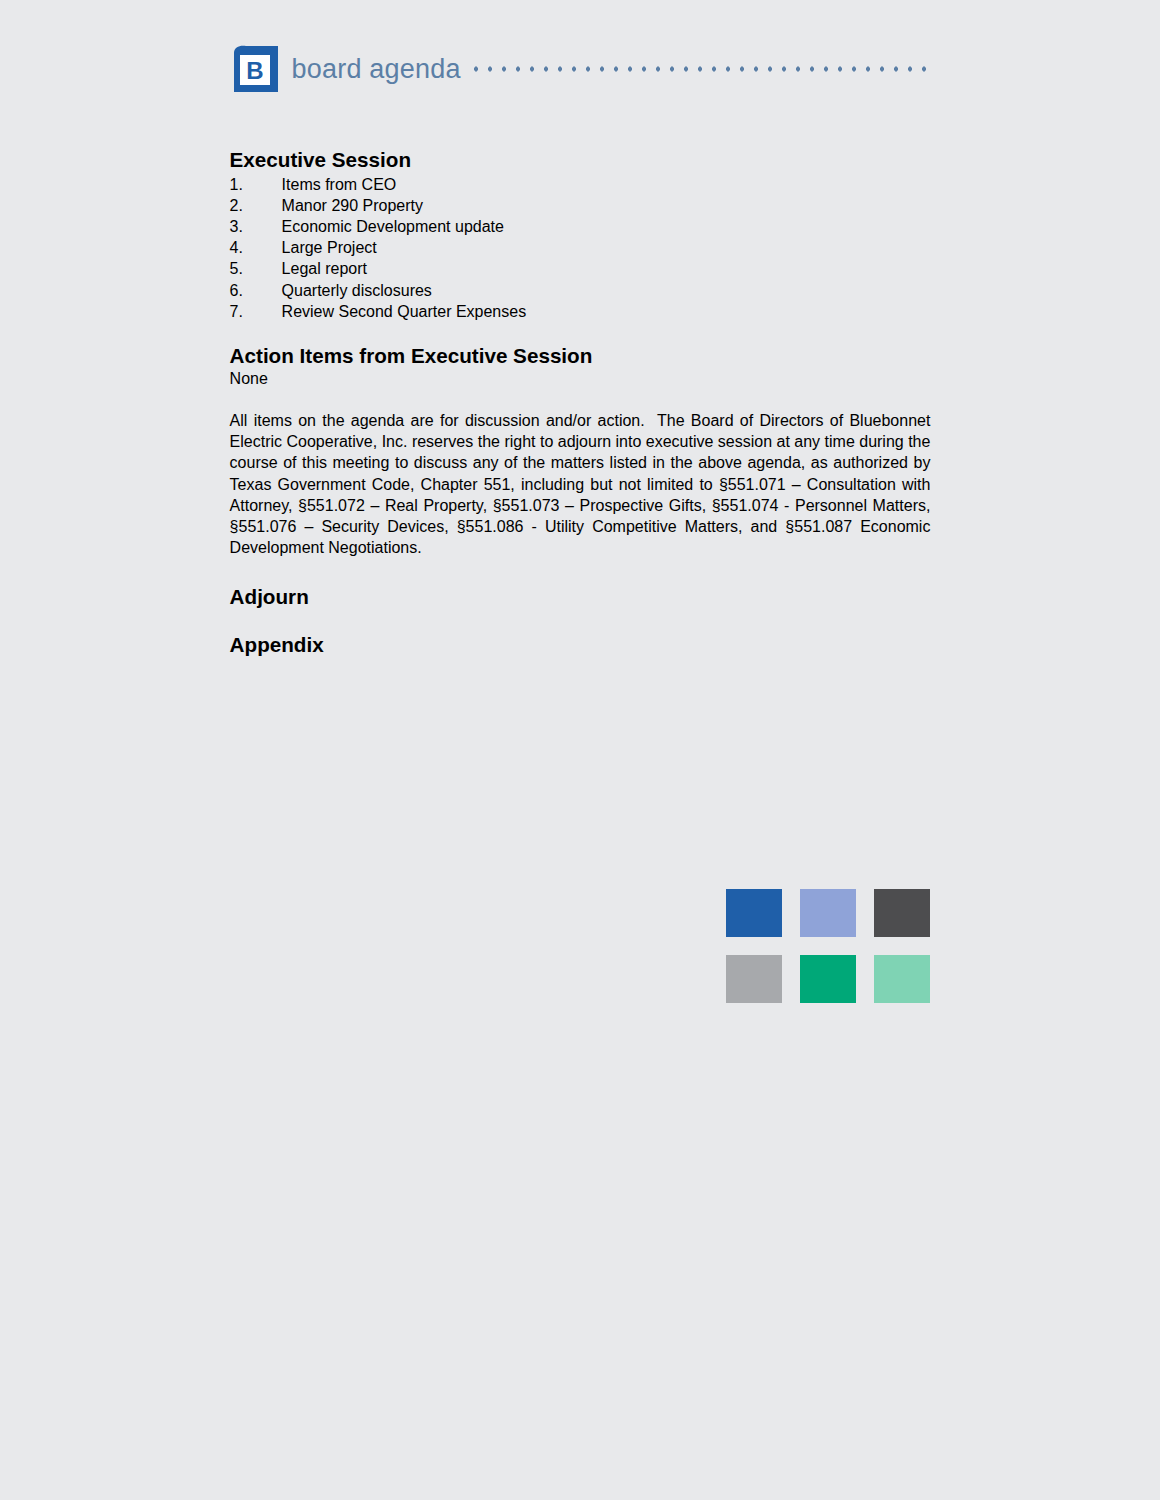B
board agenda
Executive Session
1. Items from CEO
2. Manor 290 Property
3. Economic Development update
4. Large Project
5. Legal report
6. Quarterly disclosures
7. Review Second Quarter Expenses
Action Items from Executive Session
None
All items on the agenda are for discussion and/or action. The Board of Directors of Bluebonnet Electric Cooperative, Inc. reserves the right to adjourn into executive session at any time during the course of this meeting to discuss any of the matters listed in the above agenda, as authorized by Texas Government Code, Chapter 551, including but not limited to §551.071 – Consultation with Attorney, §551.072 – Real Property, §551.073 – Prospective Gifts, §551.074 - Personnel Matters, §551.076 – Security Devices, §551.086 - Utility Competitive Matters, and §551.087 Economic Development Negotiations.
Adjourn
Appendix